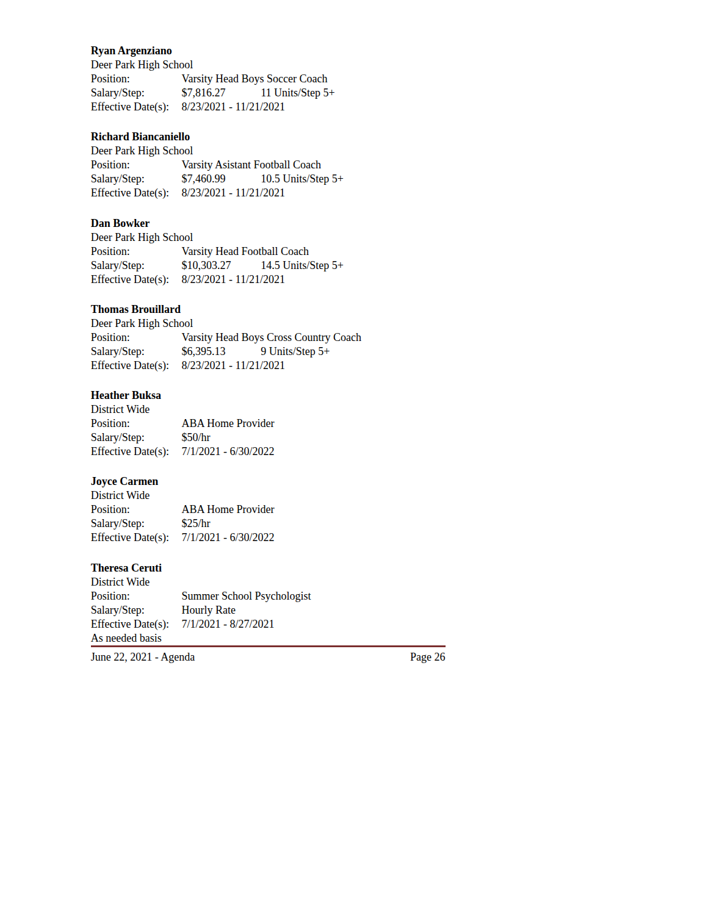Ryan Argenziano
Deer Park High School
Position: Varsity Head Boys Soccer Coach
Salary/Step:$7,816.2711 Units/Step 5+
Effective Date(s): 8/23/2021 - 11/21/2021
Richard Biancaniello
Deer Park High School
Position: Varsity Asistant Football Coach
Salary/Step:$7,460.9910.5 Units/Step 5+
Effective Date(s): 8/23/2021 - 11/21/2021
Dan Bowker
Deer Park High School
Position: Varsity Head Football Coach
Salary/Step:$10,303.2714.5 Units/Step 5+
Effective Date(s): 8/23/2021 - 11/21/2021
Thomas Brouillard
Deer Park High School
Position: Varsity Head Boys Cross Country Coach
Salary/Step:$6,395.139 Units/Step 5+
Effective Date(s): 8/23/2021 - 11/21/2021
Heather Buksa
District Wide
Position: ABA Home Provider
Salary/Step:$50/hr
Effective Date(s): 7/1/2021 - 6/30/2022
Joyce Carmen
District Wide
Position: ABA Home Provider
Salary/Step:$25/hr
Effective Date(s): 7/1/2021 - 6/30/2022
Theresa Ceruti
District Wide
Position: Summer School Psychologist
Salary/Step: Hourly Rate
Effective Date(s): 7/1/2021 - 8/27/2021
As needed basis
June 22, 2021 - Agenda Page 26